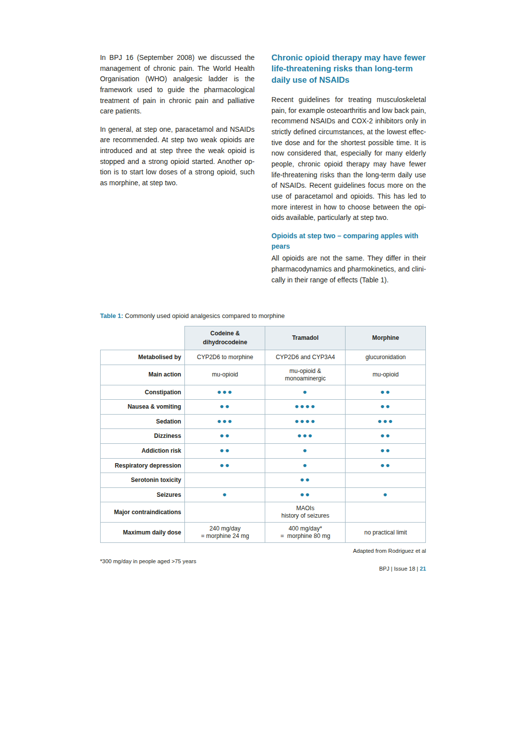In BPJ 16 (September 2008) we discussed the management of chronic pain. The World Health Organisation (WHO) analgesic ladder is the framework used to guide the pharmacological treatment of pain in chronic pain and palliative care patients.
In general, at step one, paracetamol and NSAIDs are recommended. At step two weak opioids are introduced and at step three the weak opioid is stopped and a strong opioid started. Another option is to start low doses of a strong opioid, such as morphine, at step two.
Chronic opioid therapy may have fewer life-threatening risks than long-term daily use of NSAIDs
Recent guidelines for treating musculoskeletal pain, for example osteoarthritis and low back pain, recommend NSAIDs and COX-2 inhibitors only in strictly defined circumstances, at the lowest effective dose and for the shortest possible time. It is now considered that, especially for many elderly people, chronic opioid therapy may have fewer life-threatening risks than the long-term daily use of NSAIDs. Recent guidelines focus more on the use of paracetamol and opioids. This has led to more interest in how to choose between the opioids available, particularly at step two.
Opioids at step two – comparing apples with pears
All opioids are not the same. They differ in their pharmacodynamics and pharmokinetics, and clinically in their range of effects (Table 1).
Table 1: Commonly used opioid analgesics compared to morphine
| | Codeine & dihydrocodeine | Tramadol | Morphine |
| --- | --- | --- | --- |
| Metabolised by | CYP2D6 to morphine | CYP2D6 and CYP3A4 | glucuronidation |
| Main action | mu-opioid | mu-opioid & monoaminergic | mu-opioid |
| Constipation | ●●● | ● | ●● |
| Nausea & vomiting | ●● | ●●●● | ●● |
| Sedation | ●●● | ●●●● | ●●● |
| Dizziness | ●● | ●●● | ●● |
| Addiction risk | ●● | ● | ●● |
| Respiratory depression | ●● | ● | ●● |
| Serotonin toxicity | | ●● | |
| Seizures | ● | ●● | ● |
| Major contraindications | | MAOIs history of seizures | |
| Maximum daily dose | 240 mg/day = morphine 24 mg | 400 mg/day* = morphine 80 mg | no practical limit |
Adapted from Rodriguez et al
*300 mg/day in people aged >75 years
BPJ | Issue 18 | 21